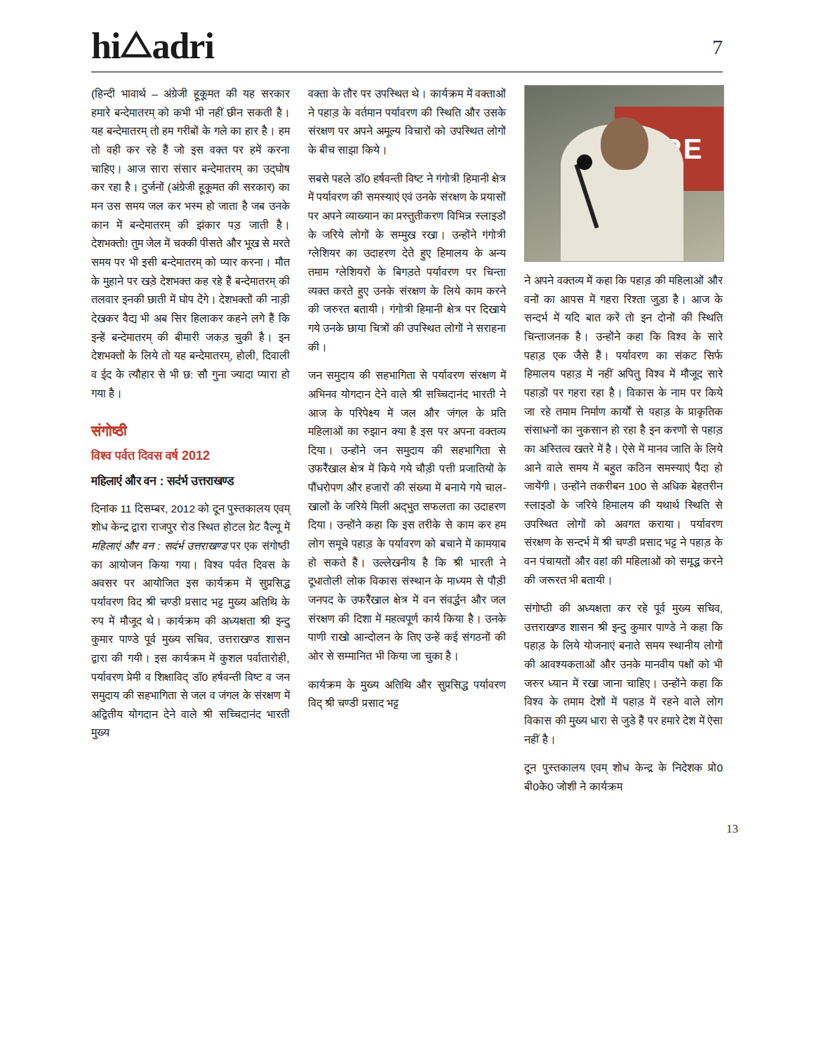hi△adri
7
(हिन्दी भावार्थ – अंग्रेजी हूकूमत की यह सरकार हमारे बन्देमातरम् को कभी भी नहीं छीन सकती है। यह बन्देमातरम् तो हम गरीबों के गले का हार है। हम तो वही कर रहे हैं जो इस वक्त पर हमें करना चाहिए। आज सारा संसार बन्देमातरम् का उद्घोष कर रहा है। दुर्जनों (अंग्रेजी हूकूमत की सरकार) का मन उस समय जल कर भस्म हो जाता है जब उनके कान में बन्देमातरम् की झंकार पड़ जाती है। देशभक्तो! तुम जेल में चक्की पीसते और भूख से मरते समय पर भी इसी बन्देमातरम् को प्यार करना। मौत के मुहाने पर खड़े देशभक्त कह रहे हैं बन्देमातरम् की तलवार इनकी छाती में घोप देंगे। देशभक्तों की नाड़ी देखकर वैद्य भी अब सिर हिलाकर कहने लगे हैं कि इन्हें बन्देमातरम् की बीमारी जकड़ चुकी है। इन देशभक्तों के लिये तो यह बन्देमातरम्, होली, दिवाली व ईद के त्यौहार से भी छ: सौ गुना ज्यादा प्यारा हो गया है।
संगोष्ठी
विश्व पर्वत दिवस वर्ष 2012
महिलाएं और वन : सदंर्भ उत्तराखण्ड
दिनांक 11 दिसम्बर, 2012 को दून पुस्तकालय एवम् शोध केन्द्र द्वारा राजपुर रोड स्थित होटल ग्रेट वैल्यू में महिलाएं और वन : सदंर्भ उत्तराखण्ड पर एक संगोष्ठी का आयोजन किया गया। विश्व पर्वत दिवस के अवसर पर आयोजित इस कार्यक्रम में सुप्रसिद्ध पर्यावरण विद श्री चण्डी प्रसाद भट्ट मुख्य अतिथि के रुप में मौजूद थे। कार्यक्रम की अध्यक्षता श्री इन्दु कुमार पाण्डे पूर्व मुख्य सचिव, उत्तराखण्ड शासन द्वारा की गयी। इस कार्यक्रम में कुशल पर्वातारोही, पर्यावरण प्रेमी व शिक्षाविद् डॉ0 हर्षवन्ती विष्ट व जन समुदाय की सहभागिता से जल व जंगल के संरक्षण में अद्वितीय योगदान देने वाले श्री सच्चिदानंद भारती मुख्य
वक्ता के तौर पर उपस्थित थे। कार्यक्रम में वक्ताओं ने पहाड़ के वर्तमान पर्यावरण की स्थिति और उसके संरक्षण पर अपने अमूल्य विचारों को उपस्थित लोगों के बीच साझा किये।
सबसे पहले डॉ0 हर्षवन्ती विष्ट ने गंगोत्री हिमानी क्षेत्र में पर्यावरण की समस्याएं एवं उनके संरक्षण के प्रयासों पर अपने व्याख्यान का प्रस्तुतीकरण विभिन्न स्लाइडों के जरिये लोगों के सम्मुख रखा। उन्होंने गंगोत्री ग्लेशियर का उदाहरण देते हुए हिमालय के अन्य तमाम ग्लेशियरों के बिगड़ते पर्यावरण पर चिन्ता व्यक्त करते हुए उनके संरक्षण के लिये काम करने की जरुरत बतायी। गंगोत्री हिमानी क्षेत्र पर दिखाये गये उनके छाया चित्रों की उपस्थित लोगों ने सराहना की।
जन समुदाय की सहभागिता से पर्यावरण संरक्षण में अभिनव योगदान देने वाले श्री सच्चिदानंद भारती ने आज के परिपेक्ष्य में जल और जंगल के प्रति महिलाओं का रुझान क्या है इस पर अपना वक्तव्य दिया। उन्होंने जन समुदाय की सहभागिता से उफरैंखाल क्षेत्र में किये गये चौड़ी पत्ती प्रजातियों के पौंधरोपण और हजारों की संख्या में बनाये गये चाल-खालों के जरिये मिली अद्भुत सफलता का उदाहरण दिया। उन्होंने कहा कि इस तरीके से काम कर हम लोग समूचे पहाड़ के पर्यावरण को बचाने में कामयाब हो सकते हैं। उल्लेखनीय है कि श्री भारती ने दूधातोली लोक विकास संस्थान के माध्यम से पौड़ी जनपद के उफरैंखाल क्षेत्र में वन संवर्द्धन और जल संरक्षण की दिशा में महत्वपूर्ण कार्य किया है। उनके पाणी राखो आन्दोलन के तिए उन्हें कई संगठनों की ओर से सम्मानित भी किया जा चुका है।
कार्यक्रम के मुख्य अतिथि और सुप्रसिद्ध पर्यावरण विद् श्री चण्डी प्रसाद भट्ट
NTRE
ने अपने वक्तव्य में कहा कि पहाड़ की महिलाओं और वनों का आपस में गहरा रिश्ता जुड़ा है। आज के सन्दर्भ में यदि बात करें तो इन दोनों की स्थिति चिन्ताजनक है। उन्होंने कहा कि विश्व के सारे पहाड़ एक जैसे हैं। पर्यावरण का संकट सिर्फ हिमालय पहाड़ में नहीं अपितु विश्व में मौजूद सारे पहाड़ों पर गहरा रहा है। विकास के नाम पर किये जा रहे तमाम निर्माण कार्यों से पहाड़ के प्राकृतिक संसाधनों का नुकसान हो रहा है इन करणों से पहाड़ का अस्तित्व खतरे में है। ऐसे में मानव जाति के लिये आने वाले समय में बहुत कठिन समस्याएं पैदा हो जायेंगी। उन्होंने तकरीबन 100 से अधिक बेहतरीन स्लाइडों के जरिये हिमालय की यथार्थ स्थिति से उपस्थित लोगों को अवगत कराया। पर्यावरण संरक्षण के सन्दर्भ में श्री चण्डी प्रसाद भट्ट ने पहाड़ के वन पंचायतों और वहां की महिलाओं को समृद्ध करने की जरूरत भी बतायी।
संगोष्ठी की अध्यक्षता कर रहे पूर्व मुख्य सचिव, उत्तराखण्ड शासन श्री इन्दु कुमार पाण्डे ने कहा कि पहाड़ के लिये योजनाएं बनाते समय स्थानीय लोगों की आवश्यकताओं और उनके मानवीय पक्षों को भी जरुर ध्यान में रखा जाना चाहिए। उन्होंने कहा कि विश्व के तमाम देशों में पहाड़ में रहने वाले लोग विकास की मुख्य धारा से जुडे हैं पर हमारे देश में ऐसा नहीं है।
दून पुस्तकालय एवम् शोध केन्द्र के निदेशक प्रो0 बी0के0 जोशी ने कार्यक्रम
13